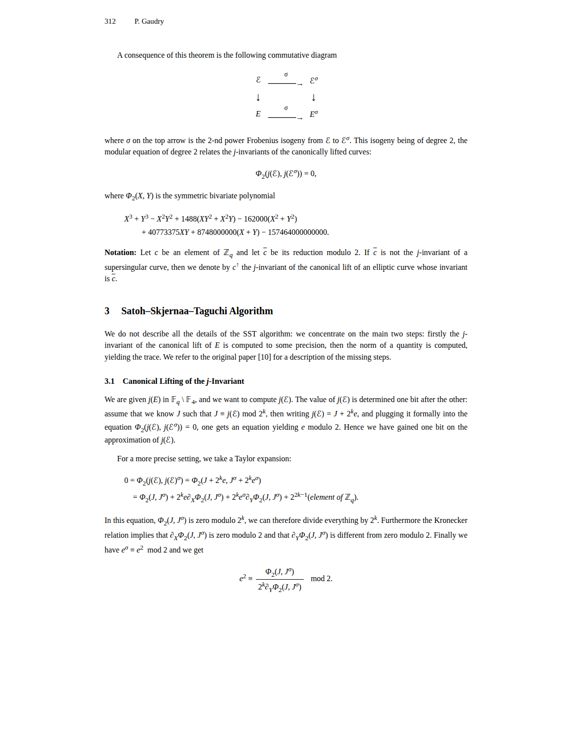312 P. Gaudry
A consequence of this theorem is the following commutative diagram
| ℰ | σ ─────→ | ℰ σ |
| ↓ | | ↓ |
| E | σ ─────→ | E σ |
where σ on the top arrow is the 2-nd power Frobenius isogeny from ℰ to ℰσ. This isogeny being of degree 2, the modular equation of degree 2 relates the j-invariants of the canonically lifted curves:
Φ2(j(ℰ), j(ℰσ)) = 0,
where Φ2(X, Y) is the symmetric bivariate polynomial
X3 + Y3 − X2Y2 + 1488(XY2 + X2Y) − 162000(X2 + Y2) + 40773375XY + 8748000000(X + Y) − 157464000000000.
Notation: Let c be an element of ℤq and let c be its reduction modulo 2. If c is not the j-invariant of a supersingular curve, then we denote by c↑ the j-invariant of the canonical lift of an elliptic curve whose invariant is c.
3 Satoh–Skjernaa–Taguchi Algorithm
We do not describe all the details of the SST algorithm: we concentrate on the main two steps: firstly the j-invariant of the canonical lift of E is computed to some precision, then the norm of a quantity is computed, yielding the trace. We refer to the original paper [10] for a description of the missing steps.
3.1 Canonical Lifting of the j-Invariant
We are given j(E) in 𝔽q \ 𝔽4, and we want to compute j(ℰ). The value of j(ℰ) is determined one bit after the other: assume that we know J such that J ≡ j(ℰ) mod 2k, then writing j(ℰ) = J + 2ke, and plugging it formally into the equation Φ2(j(ℰ), j(ℰσ)) = 0, one gets an equation yielding e modulo 2. Hence we have gained one bit on the approximation of j(ℰ).
For a more precise setting, we take a Taylor expansion:
0 = Φ2(j(ℰ), j(ℰ)σ) = Φ2(J + 2ke, Jσ + 2keσ) = Φ2(J, Jσ) + 2ke∂XΦ2(J, Jσ) + 2keσ∂YΦ2(J, Jσ) + 22k−1(element of ℤq).
In this equation, Φ2(J, Jσ) is zero modulo 2k, we can therefore divide everything by 2k. Furthermore the Kronecker relation implies that ∂XΦ2(J, Jσ) is zero modulo 2 and that ∂YΦ2(J, Jσ) is different from zero modulo 2. Finally we have eσ ≡ e2 mod 2 and we get
e2 ≡ Φ2(J, Jσ) 2k∂YΦ2(J, Jσ) mod 2.